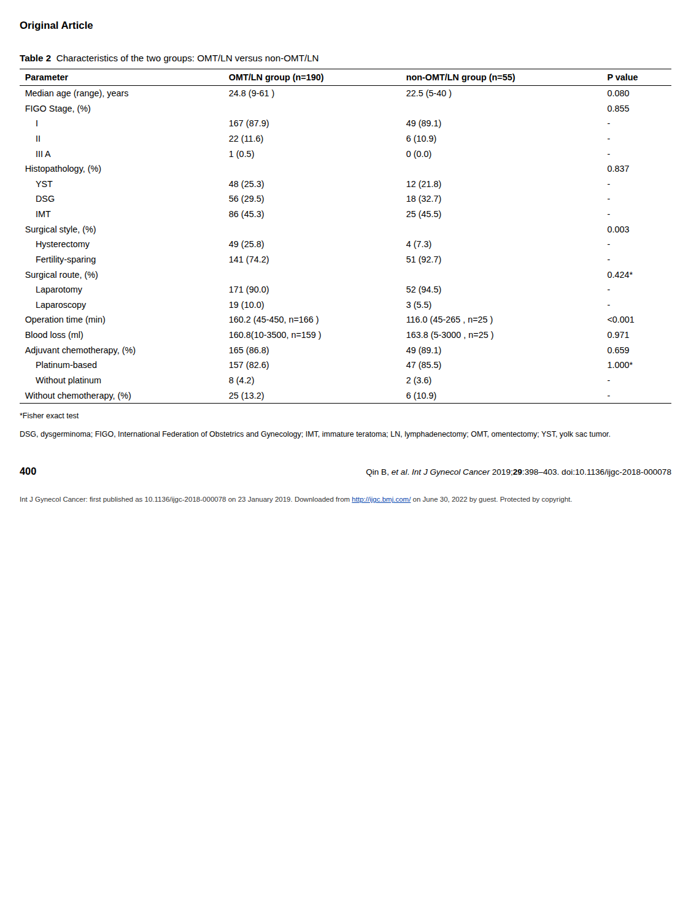Original Article
Table 2 Characteristics of the two groups: OMT/LN versus non-OMT/LN
| Parameter | OMT/LN group (n=190) | non-OMT/LN group (n=55) | P value |
| --- | --- | --- | --- |
| Median age (range), years | 24.8 (9-61 ) | 22.5 (5-40 ) | 0.080 |
| FIGO Stage, (%) | | | 0.855 |
| I | 167 (87.9) | 49 (89.1) | - |
| II | 22 (11.6) | 6 (10.9) | - |
| III A | 1 (0.5) | 0 (0.0) | - |
| Histopathology, (%) | | | 0.837 |
| YST | 48 (25.3) | 12 (21.8) | - |
| DSG | 56 (29.5) | 18 (32.7) | - |
| IMT | 86 (45.3) | 25 (45.5) | - |
| Surgical style, (%) | | | 0.003 |
| Hysterectomy | 49 (25.8) | 4 (7.3) | - |
| Fertility-sparing | 141 (74.2) | 51 (92.7) | - |
| Surgical route, (%) | | | 0.424* |
| Laparotomy | 171 (90.0) | 52 (94.5) | - |
| Laparoscopy | 19 (10.0) | 3 (5.5) | - |
| Operation time (min) | 160.2 (45-450, n=166 ) | 116.0 (45-265 , n=25 ) | <0.001 |
| Blood loss (ml) | 160.8(10-3500, n=159 ) | 163.8 (5-3000 , n=25 ) | 0.971 |
| Adjuvant chemotherapy, (%) | 165 (86.8) | 49 (89.1) | 0.659 |
| Platinum-based | 157 (82.6) | 47 (85.5) | 1.000* |
| Without platinum | 8 (4.2) | 2 (3.6) | - |
| Without chemotherapy, (%) | 25 (13.2) | 6 (10.9) | - |
*Fisher exact test
DSG, dysgerminoma; FIGO, International Federation of Obstetrics and Gynecology; IMT, immature teratoma; LN, lymphadenectomy; OMT, omentectomy; YST, yolk sac tumor.
400 Qin B, et al. Int J Gynecol Cancer 2019;29:398–403. doi:10.1136/ijgc-2018-000078
Int J Gynecol Cancer: first published as 10.1136/ijgc-2018-000078 on 23 January 2019. Downloaded from http://ijgc.bmj.com/ on June 30, 2022 by guest. Protected by copyright.